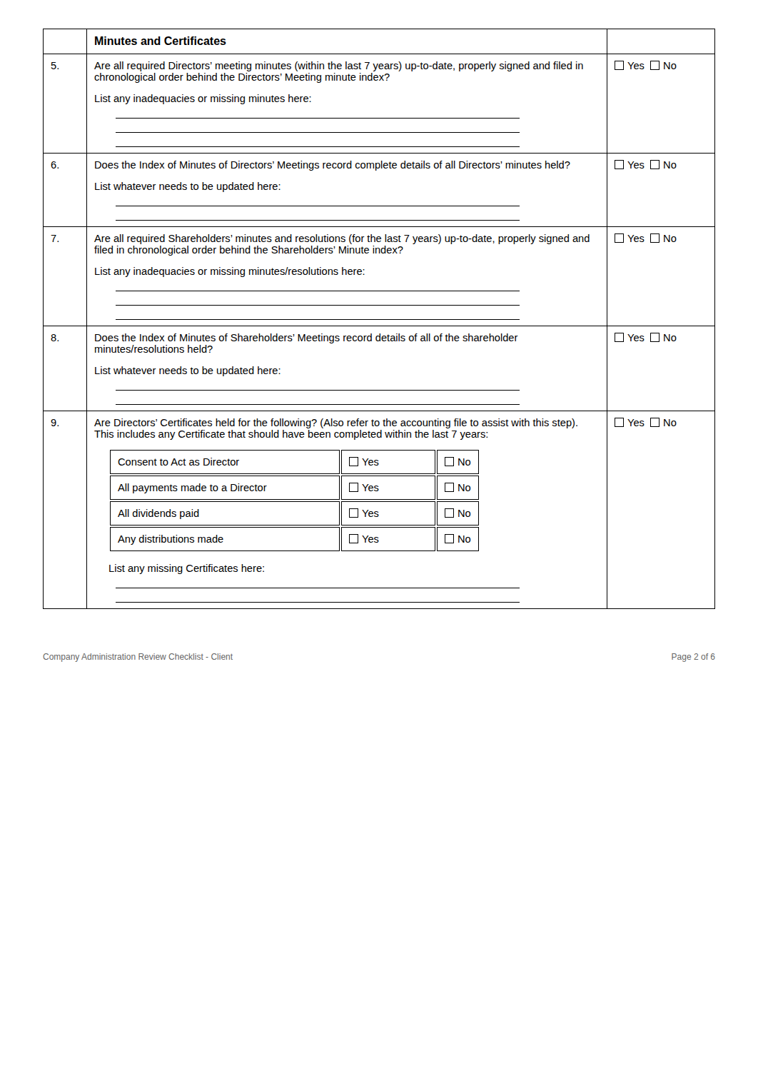| | Minutes and Certificates | |
| 5. | Are all required Directors’ meeting minutes (within the last 7 years) up-to-date, properly signed and filed in chronological order behind the Directors’ Meeting minute index? List any inadequacies or missing minutes here: | Yes No |
| 6. | Does the Index of Minutes of Directors’ Meetings record complete details of all Directors’ minutes held? List whatever needs to be updated here: | Yes No |
| 7. | Are all required Shareholders’ minutes and resolutions (for the last 7 years) up-to-date, properly signed and filed in chronological order behind the Shareholders’ Minute index? List any inadequacies or missing minutes/resolutions here: | Yes No |
| 8. | Does the Index of Minutes of Shareholders’ Meetings record details of all of the shareholder minutes/resolutions held? List whatever needs to be updated here: | Yes No |
| 9. | Are Directors’ Certificates held for the following? (Also refer to the accounting file to assist with this step). This includes any Certificate that should have been completed within the last 7 years: / Consent to Act as Director / Yes / No / / All payments made to a Director / Yes / No / / All dividends paid / Yes / No / / Any distributions made / Yes / No / List any missing Certificates here: | Yes No |
Company Administration Review Checklist - Client Page 2 of 6